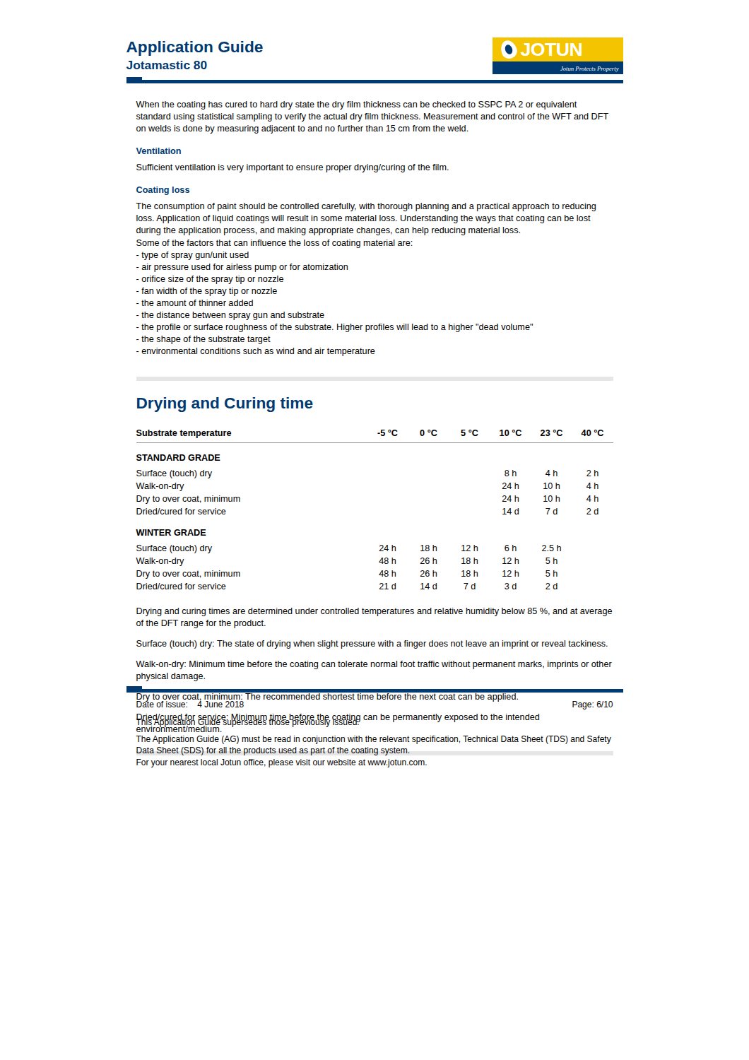Application Guide
Jotamastic 80
JOTUN
Jotun Protects Property
When the coating has cured to hard dry state the dry film thickness can be checked to SSPC PA 2 or equivalent standard using statistical sampling to verify the actual dry film thickness. Measurement and control of the WFT and DFT on welds is done by measuring adjacent to and no further than 15 cm from the weld.
Ventilation
Sufficient ventilation is very important to ensure proper drying/curing of the film.
Coating loss
The consumption of paint should be controlled carefully, with thorough planning and a practical approach to reducing loss. Application of liquid coatings will result in some material loss. Understanding the ways that coating can be lost during the application process, and making appropriate changes, can help reducing material loss.
Some of the factors that can influence the loss of coating material are:
- type of spray gun/unit used
- air pressure used for airless pump or for atomization
- orifice size of the spray tip or nozzle
- fan width of the spray tip or nozzle
- the amount of thinner added
- the distance between spray gun and substrate
- the profile or surface roughness of the substrate. Higher profiles will lead to a higher "dead volume"
- the shape of the substrate target
- environmental conditions such as wind and air temperature
Drying and Curing time
| Substrate temperature | -5 °C | 0 °C | 5 °C | 10 °C | 23 °C | 40 °C |
| --- | --- | --- | --- | --- | --- | --- |
| STANDARD GRADE |
| Surface (touch) dry | | | | 8 h | 4 h | 2 h |
| Walk-on-dry | | | | 24 h | 10 h | 4 h |
| Dry to over coat, minimum | | | | 24 h | 10 h | 4 h |
| Dried/cured for service | | | | 14 d | 7 d | 2 d |
| WINTER GRADE |
| Surface (touch) dry | 24 h | 18 h | 12 h | 6 h | 2.5 h | |
| Walk-on-dry | 48 h | 26 h | 18 h | 12 h | 5 h | |
| Dry to over coat, minimum | 48 h | 26 h | 18 h | 12 h | 5 h | |
| Dried/cured for service | 21 d | 14 d | 7 d | 3 d | 2 d | |
Drying and curing times are determined under controlled temperatures and relative humidity below 85 %, and at average of the DFT range for the product.
Surface (touch) dry: The state of drying when slight pressure with a finger does not leave an imprint or reveal tackiness.
Walk-on-dry: Minimum time before the coating can tolerate normal foot traffic without permanent marks, imprints or other physical damage.
Dry to over coat, minimum: The recommended shortest time before the next coat can be applied.
Dried/cured for service: Minimum time before the coating can be permanently exposed to the intended environment/medium.
Date of issue: 4 June 2018
Page: 6/10
This Application Guide supersedes those previously issued.
The Application Guide (AG) must be read in conjunction with the relevant specification, Technical Data Sheet (TDS) and Safety Data Sheet (SDS) for all the products used as part of the coating system.
For your nearest local Jotun office, please visit our website at www.jotun.com.